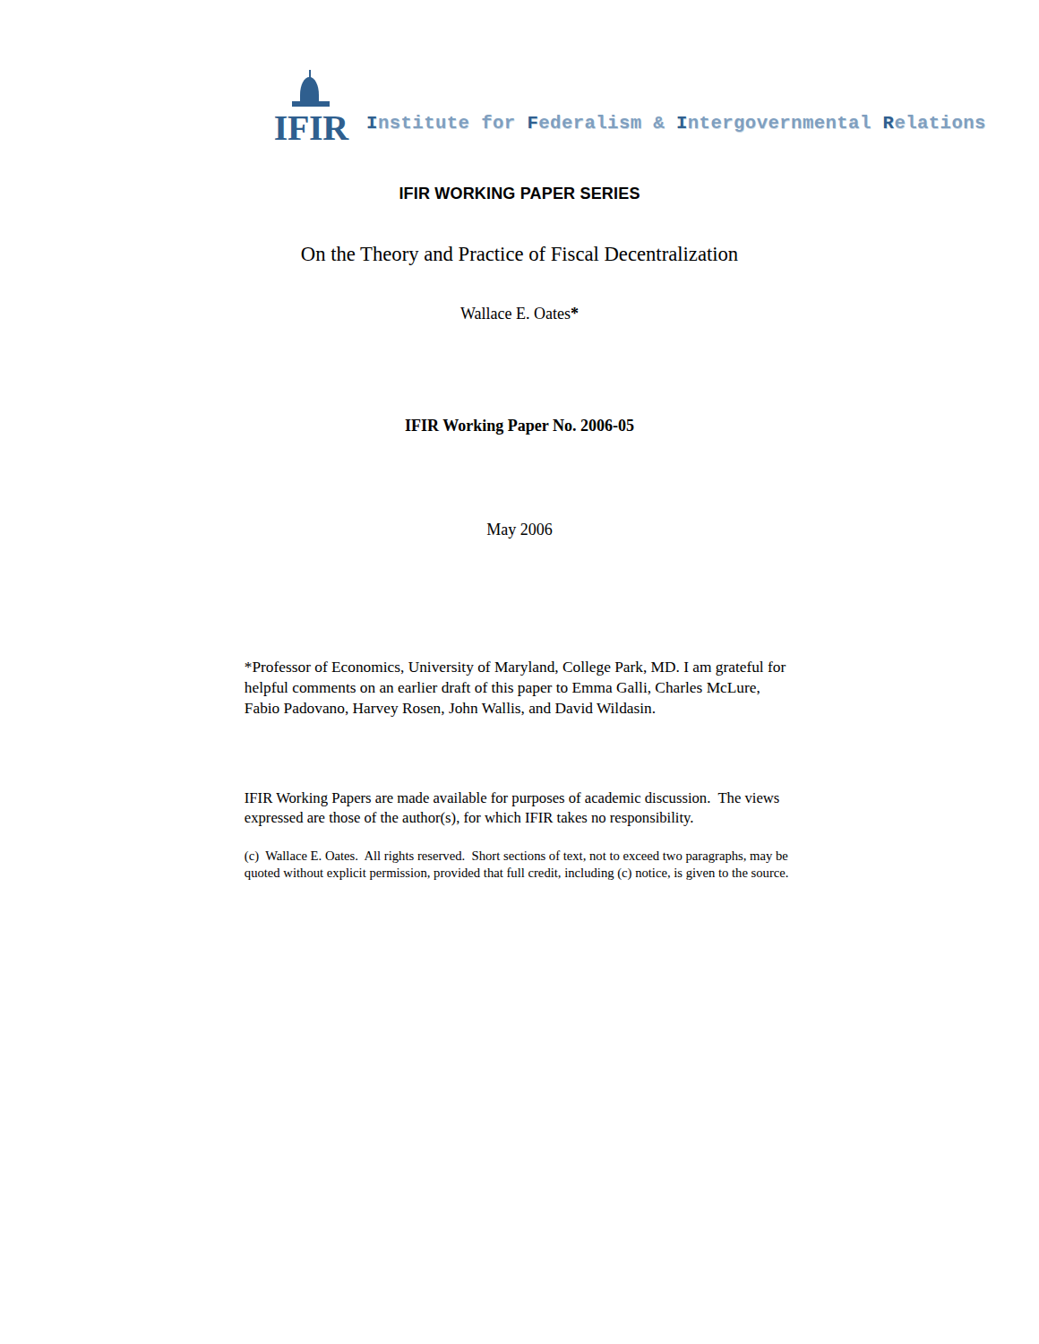IFIR
Institute for Federalism & Intergovernmental Relations
IFIR WORKING PAPER SERIES
On the Theory and Practice of Fiscal Decentralization
Wallace E. Oates*
IFIR Working Paper No. 2006-05
May 2006
*Professor of Economics, University of Maryland, College Park, MD. I am grateful for helpful comments on an earlier draft of this paper to Emma Galli, Charles McLure, Fabio Padovano, Harvey Rosen, John Wallis, and David Wildasin.
IFIR Working Papers are made available for purposes of academic discussion. The views expressed are those of the author(s), for which IFIR takes no responsibility.
(c) Wallace E. Oates. All rights reserved. Short sections of text, not to exceed two paragraphs, may be quoted without explicit permission, provided that full credit, including (c) notice, is given to the source.